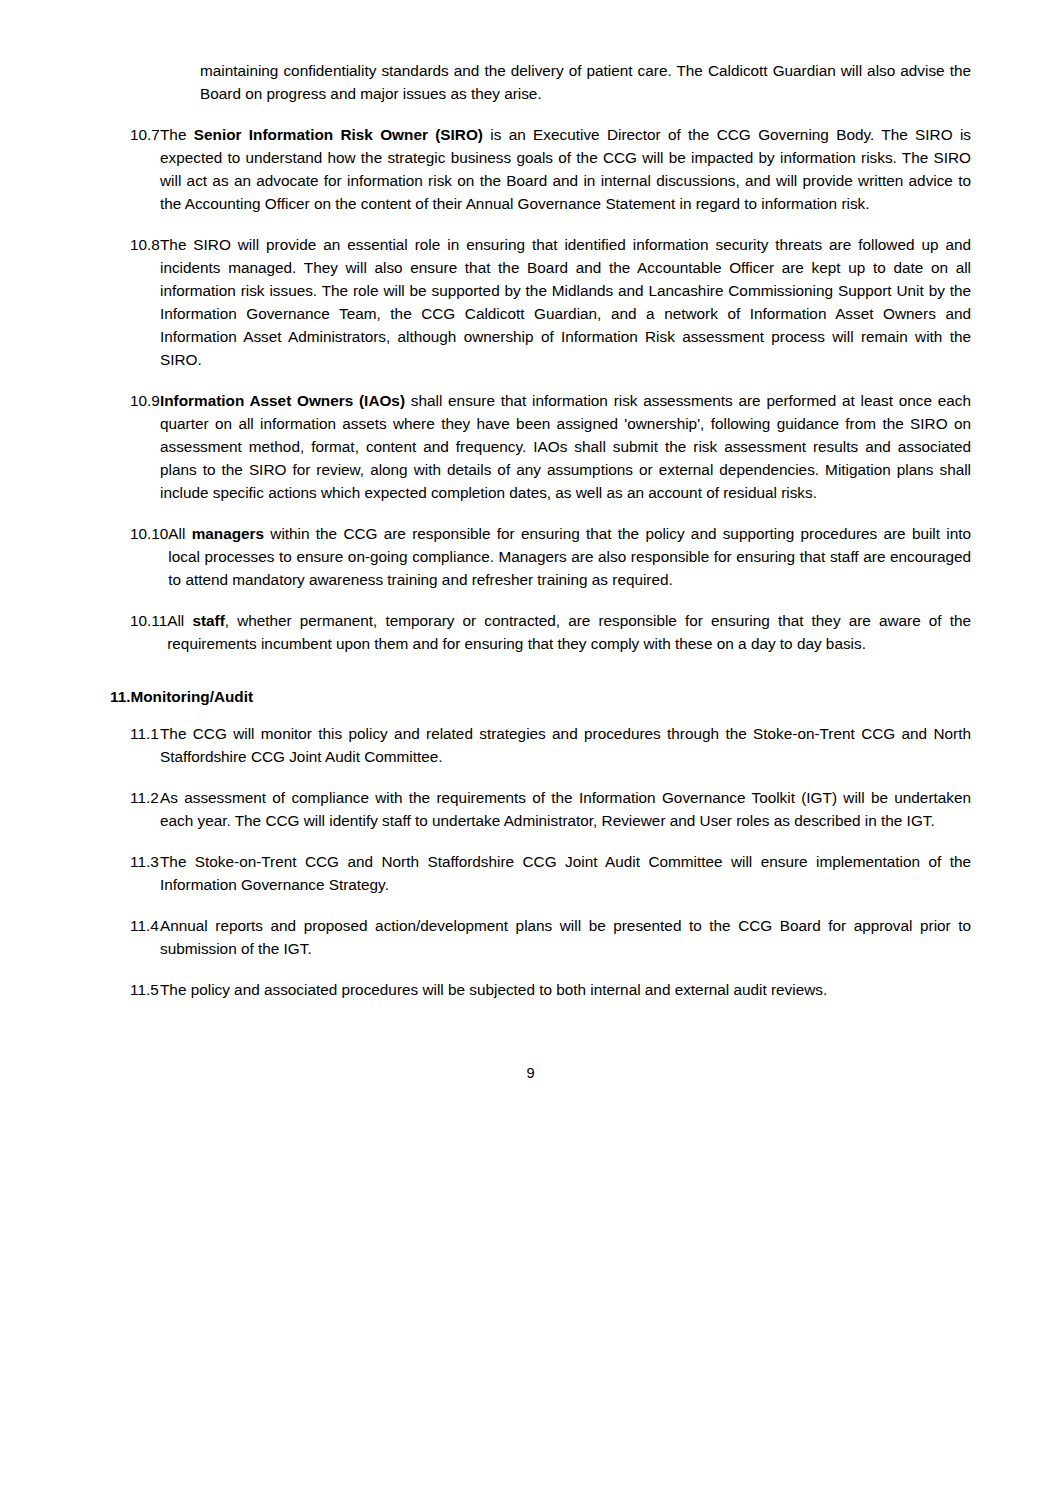maintaining confidentiality standards and the delivery of patient care. The Caldicott Guardian will also advise the Board on progress and major issues as they arise.
10.7
The Senior Information Risk Owner (SIRO) is an Executive Director of the CCG Governing Body. The SIRO is expected to understand how the strategic business goals of the CCG will be impacted by information risks. The SIRO will act as an advocate for information risk on the Board and in internal discussions, and will provide written advice to the Accounting Officer on the content of their Annual Governance Statement in regard to information risk.
10.8
The SIRO will provide an essential role in ensuring that identified information security threats are followed up and incidents managed. They will also ensure that the Board and the Accountable Officer are kept up to date on all information risk issues. The role will be supported by the Midlands and Lancashire Commissioning Support Unit by the Information Governance Team, the CCG Caldicott Guardian, and a network of Information Asset Owners and Information Asset Administrators, although ownership of Information Risk assessment process will remain with the SIRO.
10.9
Information Asset Owners (IAOs) shall ensure that information risk assessments are performed at least once each quarter on all information assets where they have been assigned 'ownership', following guidance from the SIRO on assessment method, format, content and frequency. IAOs shall submit the risk assessment results and associated plans to the SIRO for review, along with details of any assumptions or external dependencies. Mitigation plans shall include specific actions which expected completion dates, as well as an account of residual risks.
10.10
All managers within the CCG are responsible for ensuring that the policy and supporting procedures are built into local processes to ensure on-going compliance. Managers are also responsible for ensuring that staff are encouraged to attend mandatory awareness training and refresher training as required.
10.11
All staff, whether permanent, temporary or contracted, are responsible for ensuring that they are aware of the requirements incumbent upon them and for ensuring that they comply with these on a day to day basis.
11.Monitoring/Audit
11.1
The CCG will monitor this policy and related strategies and procedures through the Stoke-on-Trent CCG and North Staffordshire CCG Joint Audit Committee.
11.2
As assessment of compliance with the requirements of the Information Governance Toolkit (IGT) will be undertaken each year. The CCG will identify staff to undertake Administrator, Reviewer and User roles as described in the IGT.
11.3
The Stoke-on-Trent CCG and North Staffordshire CCG Joint Audit Committee will ensure implementation of the Information Governance Strategy.
11.4
Annual reports and proposed action/development plans will be presented to the CCG Board for approval prior to submission of the IGT.
11.5
The policy and associated procedures will be subjected to both internal and external audit reviews.
9